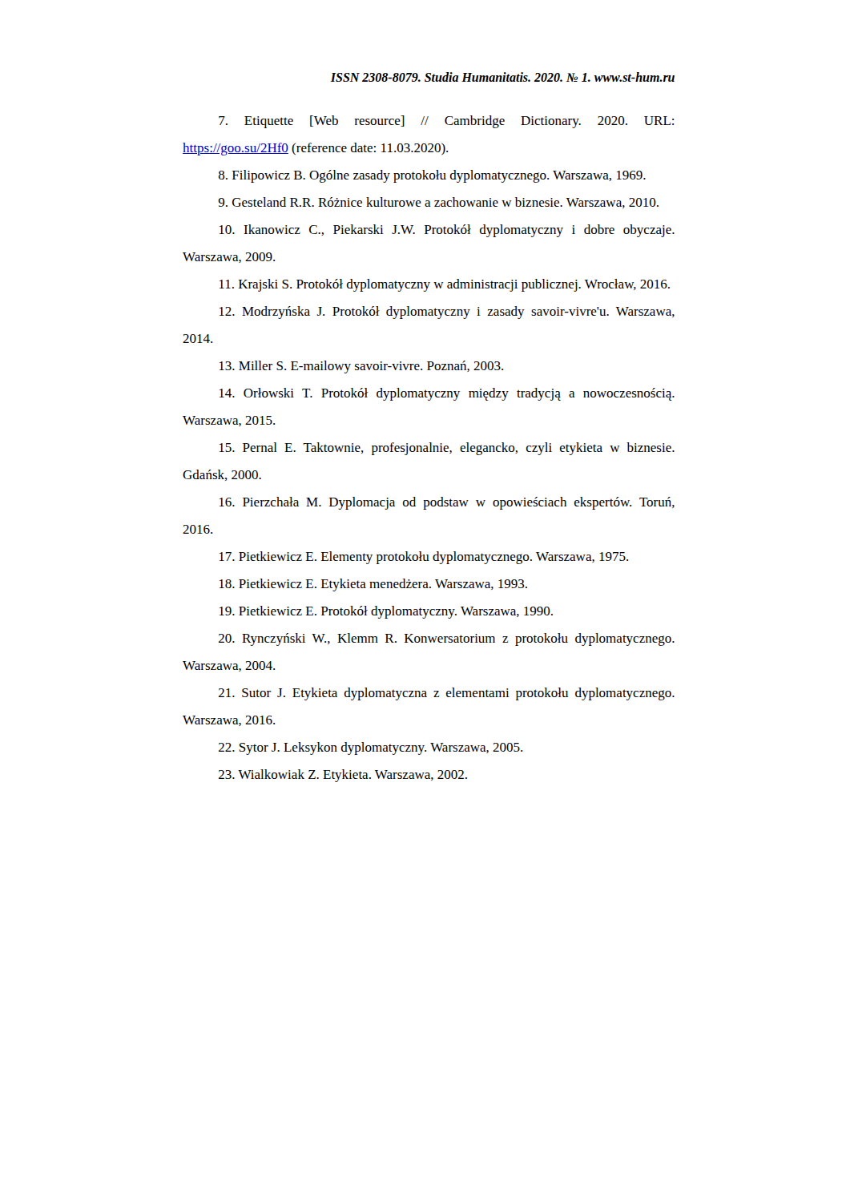ISSN 2308-8079. Studia Humanitatis. 2020. № 1. www.st-hum.ru
7. Etiquette [Web resource] // Cambridge Dictionary. 2020. URL: https://goo.su/2Hf0 (reference date: 11.03.2020).
8. Filipowicz B. Ogólne zasady protokołu dyplomatycznego. Warszawa, 1969.
9. Gesteland R.R. Różnice kulturowe a zachowanie w biznesie. Warszawa, 2010.
10. Ikanowicz C., Piekarski J.W. Protokół dyplomatyczny i dobre obyczaje. Warszawa, 2009.
11. Krajski S. Protokół dyplomatyczny w administracji publicznej. Wrocław, 2016.
12. Modrzyńska J. Protokół dyplomatyczny i zasady savoir-vivre'u. Warszawa, 2014.
13. Miller S. E-mailowy savoir-vivre. Poznań, 2003.
14. Orłowski T. Protokół dyplomatyczny między tradycją a nowoczesnością. Warszawa, 2015.
15. Pernal E. Taktownie, profesjonalnie, elegancko, czyli etykieta w biznesie. Gdańsk, 2000.
16. Pierzchała M. Dyplomacja od podstaw w opowieściach ekspertów. Toruń, 2016.
17. Pietkiewicz E. Elementy protokołu dyplomatycznego. Warszawa, 1975.
18. Pietkiewicz E. Etykieta menedżera. Warszawa, 1993.
19. Pietkiewicz E. Protokół dyplomatyczny. Warszawa, 1990.
20. Rynczyński W., Klemm R. Konwersatorium z protokołu dyplomatycznego. Warszawa, 2004.
21. Sutor J. Etykieta dyplomatyczna z elementami protokołu dyplomatycznego. Warszawa, 2016.
22. Sytor J. Leksykon dyplomatyczny. Warszawa, 2005.
23. Wialkowiak Z. Etykieta. Warszawa, 2002.